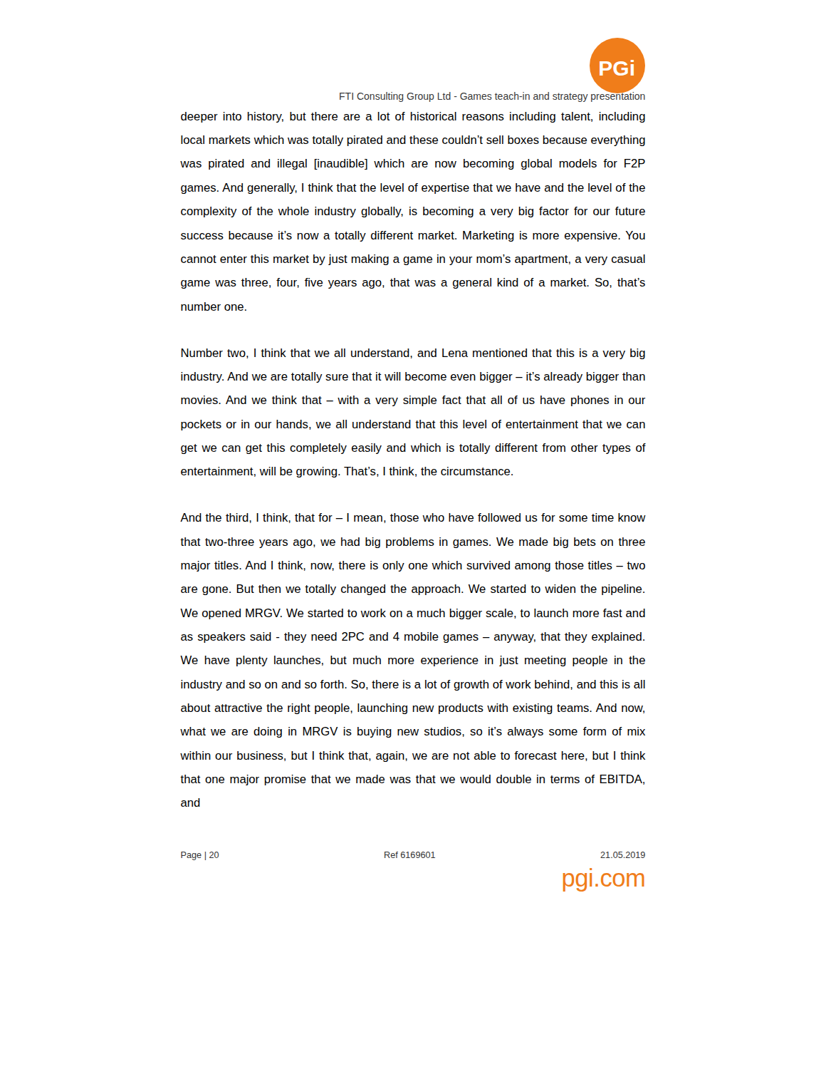PGi
FTI Consulting Group Ltd - Games teach-in and strategy presentation
deeper into history, but there are a lot of historical reasons including talent, including local markets which was totally pirated and these couldn’t sell boxes because everything was pirated and illegal [inaudible] which are now becoming global models for F2P games. And generally, I think that the level of expertise that we have and the level of the complexity of the whole industry globally, is becoming a very big factor for our future success because it’s now a totally different market. Marketing is more expensive. You cannot enter this market by just making a game in your mom’s apartment, a very casual game was three, four, five years ago, that was a general kind of a market. So, that’s number one.
Number two, I think that we all understand, and Lena mentioned that this is a very big industry. And we are totally sure that it will become even bigger – it’s already bigger than movies. And we think that – with a very simple fact that all of us have phones in our pockets or in our hands, we all understand that this level of entertainment that we can get we can get this completely easily and which is totally different from other types of entertainment, will be growing. That’s, I think, the circumstance.
And the third, I think, that for – I mean, those who have followed us for some time know that two-three years ago, we had big problems in games. We made big bets on three major titles. And I think, now, there is only one which survived among those titles – two are gone. But then we totally changed the approach. We started to widen the pipeline. We opened MRGV. We started to work on a much bigger scale, to launch more fast and as speakers said - they need 2PC and 4 mobile games – anyway, that they explained. We have plenty launches, but much more experience in just meeting people in the industry and so on and so forth. So, there is a lot of growth of work behind, and this is all about attractive the right people, launching new products with existing teams. And now, what we are doing in MRGV is buying new studios, so it’s always some form of mix within our business, but I think that, again, we are not able to forecast here, but I think that one major promise that we made was that we would double in terms of EBITDA, and
Page | 20 Ref 6169601 21.05.2019
pgi.com